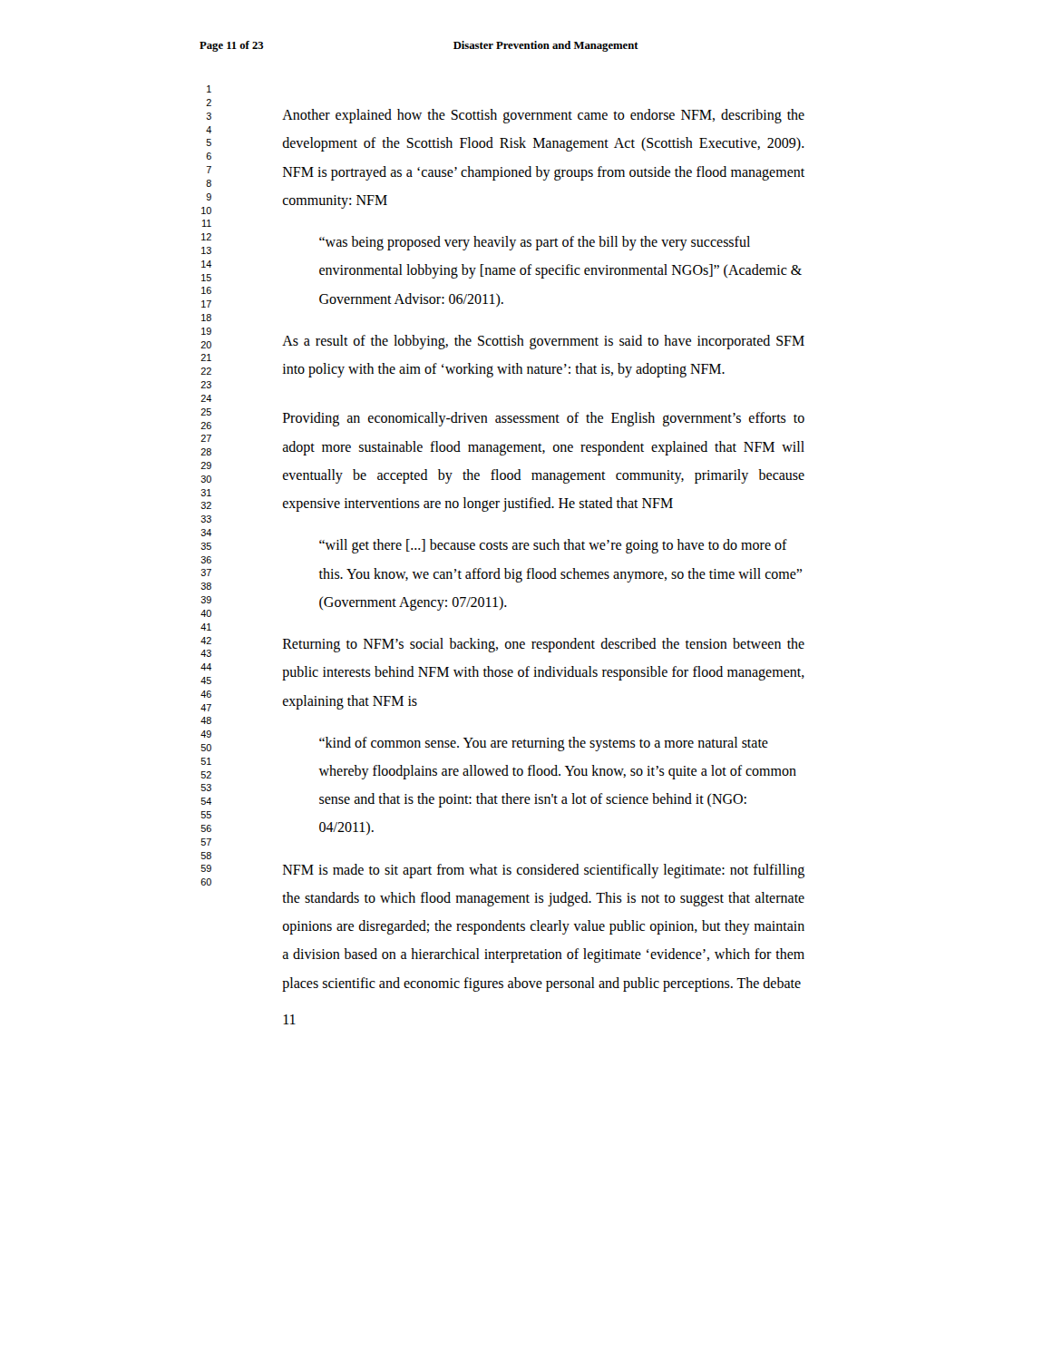Page 11 of 23
Disaster Prevention and Management
1
2
3
4
5
6
7
8
9
10
11
12
13
14
15
16
17
18
19
20
21
22
23
24
25
26
27
28
29
30
31
32
33
34
35
36
37
38
39
40
41
42
43
44
45
46
47
48
49
50
51
52
53
54
55
56
57
58
59
60
Another explained how the Scottish government came to endorse NFM, describing the development of the Scottish Flood Risk Management Act (Scottish Executive, 2009). NFM is portrayed as a ‘cause’ championed by groups from outside the flood management community: NFM
“was being proposed very heavily as part of the bill by the very successful environmental lobbying by [name of specific environmental NGOs]” (Academic & Government Advisor: 06/2011).
As a result of the lobbying, the Scottish government is said to have incorporated SFM into policy with the aim of ‘working with nature’: that is, by adopting NFM.
Providing an economically-driven assessment of the English government’s efforts to adopt more sustainable flood management, one respondent explained that NFM will eventually be accepted by the flood management community, primarily because expensive interventions are no longer justified. He stated that NFM
“will get there [...] because costs are such that we’re going to have to do more of this. You know, we can’t afford big flood schemes anymore, so the time will come” (Government Agency: 07/2011).
Returning to NFM’s social backing, one respondent described the tension between the public interests behind NFM with those of individuals responsible for flood management, explaining that NFM is
“kind of common sense. You are returning the systems to a more natural state whereby floodplains are allowed to flood. You know, so it’s quite a lot of common sense and that is the point: that there isn't a lot of science behind it (NGO: 04/2011).
NFM is made to sit apart from what is considered scientifically legitimate: not fulfilling the standards to which flood management is judged. This is not to suggest that alternate opinions are disregarded; the respondents clearly value public opinion, but they maintain a division based on a hierarchical interpretation of legitimate ‘evidence’, which for them places scientific and economic figures above personal and public perceptions. The debate
11